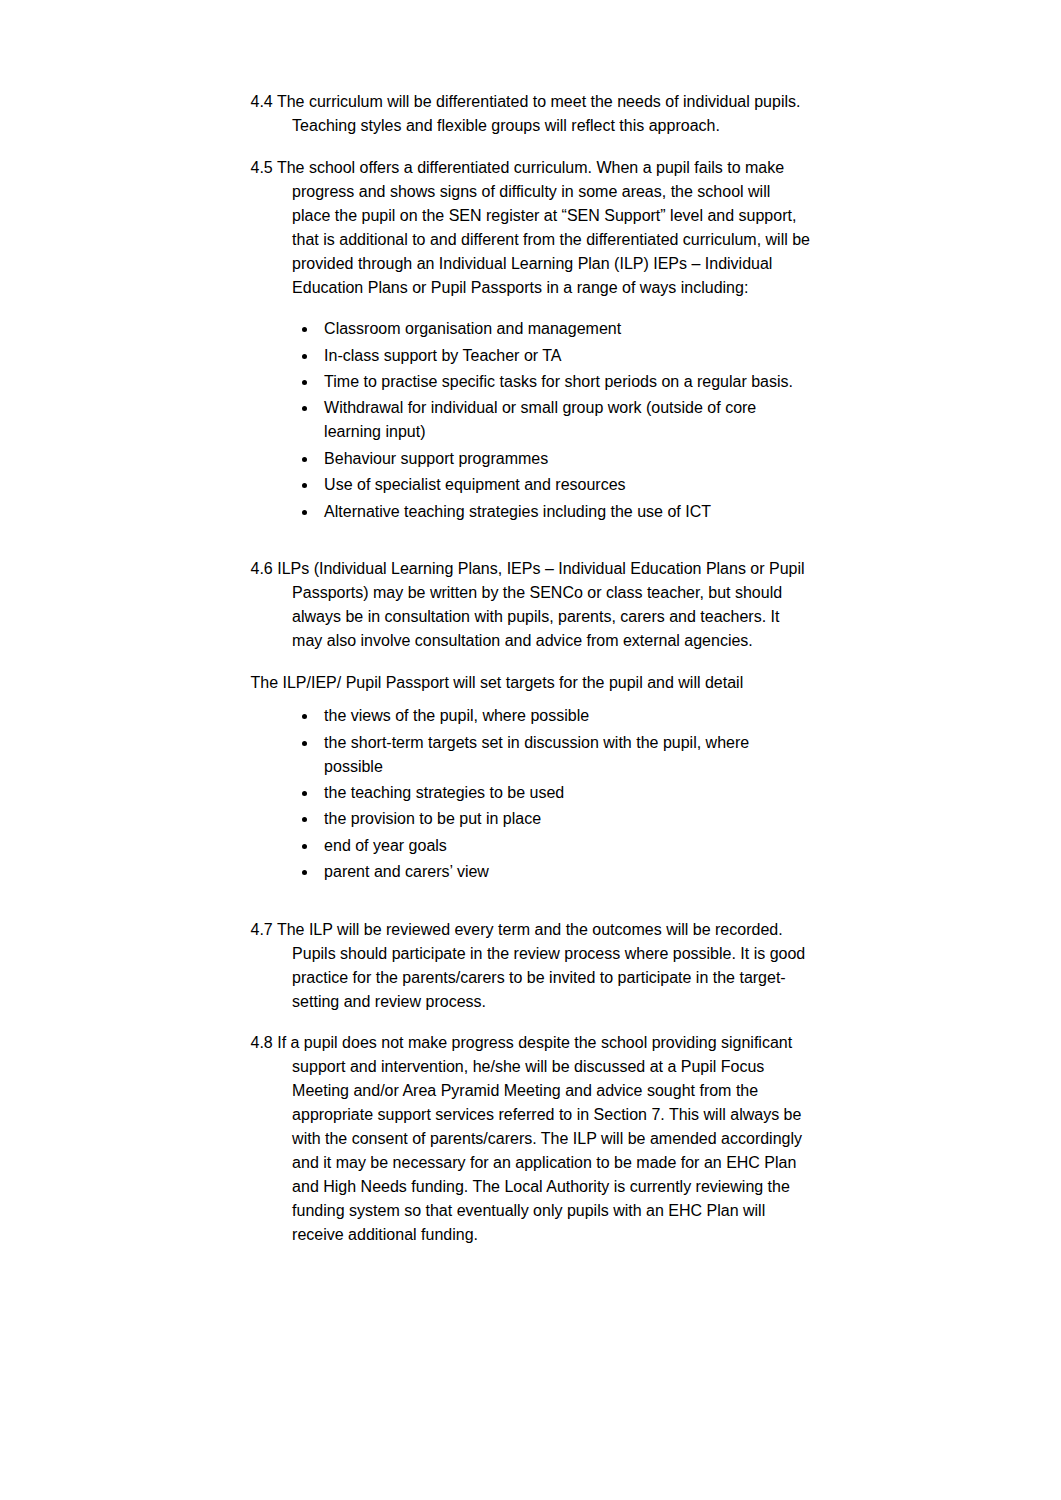4.4 The curriculum will be differentiated to meet the needs of individual pupils. Teaching styles and flexible groups will reflect this approach.
4.5 The school offers a differentiated curriculum. When a pupil fails to make progress and shows signs of difficulty in some areas, the school will place the pupil on the SEN register at “SEN Support” level and support, that is additional to and different from the differentiated curriculum, will be provided through an Individual Learning Plan (ILP) IEPs – Individual Education Plans or Pupil Passports in a range of ways including:
Classroom organisation and management
In-class support by Teacher or TA
Time to practise specific tasks for short periods on a regular basis.
Withdrawal for individual or small group work (outside of core learning input)
Behaviour support programmes
Use of specialist equipment and resources
Alternative teaching strategies including the use of ICT
4.6 ILPs (Individual Learning Plans, IEPs – Individual Education Plans or Pupil Passports) may be written by the SENCo or class teacher, but should always be in consultation with pupils, parents, carers and teachers. It may also involve consultation and advice from external agencies.
The ILP/IEP/ Pupil Passport will set targets for the pupil and will detail
the views of the pupil, where possible
the short-term targets set in discussion with the pupil, where possible
the teaching strategies to be used
the provision to be put in place
end of year goals
parent and carers’ view
4.7 The ILP will be reviewed every term and the outcomes will be recorded. Pupils should participate in the review process where possible. It is good practice for the parents/carers to be invited to participate in the target-setting and review process.
4.8 If a pupil does not make progress despite the school providing significant support and intervention, he/she will be discussed at a Pupil Focus Meeting and/or Area Pyramid Meeting and advice sought from the appropriate support services referred to in Section 7. This will always be with the consent of parents/carers. The ILP will be amended accordingly and it may be necessary for an application to be made for an EHC Plan and High Needs funding. The Local Authority is currently reviewing the funding system so that eventually only pupils with an EHC Plan will receive additional funding.